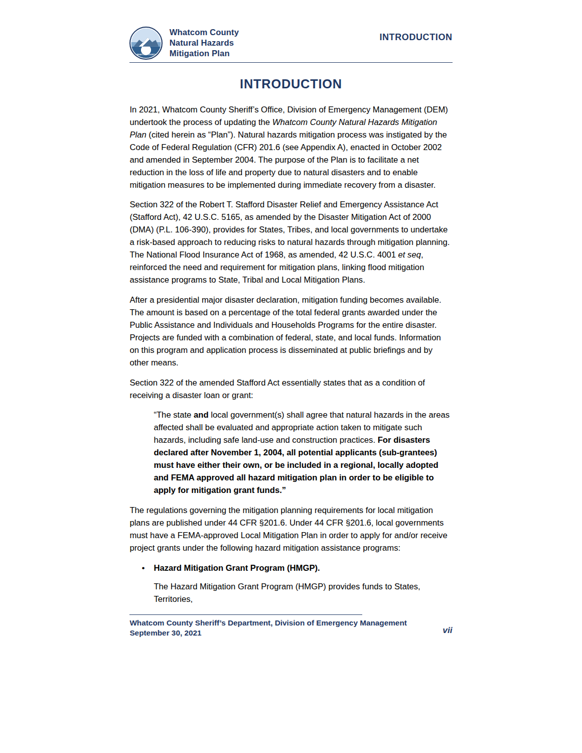Whatcom County
Natural Hazards
Mitigation Plan
INTRODUCTION
INTRODUCTION
In 2021, Whatcom County Sheriff’s Office, Division of Emergency Management (DEM) undertook the process of updating the Whatcom County Natural Hazards Mitigation Plan (cited herein as “Plan”). Natural hazards mitigation process was instigated by the Code of Federal Regulation (CFR) 201.6 (see Appendix A), enacted in October 2002 and amended in September 2004. The purpose of the Plan is to facilitate a net reduction in the loss of life and property due to natural disasters and to enable mitigation measures to be implemented during immediate recovery from a disaster.
Section 322 of the Robert T. Stafford Disaster Relief and Emergency Assistance Act (Stafford Act), 42 U.S.C. 5165, as amended by the Disaster Mitigation Act of 2000 (DMA) (P.L. 106-390), provides for States, Tribes, and local governments to undertake a risk-based approach to reducing risks to natural hazards through mitigation planning. The National Flood Insurance Act of 1968, as amended, 42 U.S.C. 4001 et seq, reinforced the need and requirement for mitigation plans, linking flood mitigation assistance programs to State, Tribal and Local Mitigation Plans.
After a presidential major disaster declaration, mitigation funding becomes available. The amount is based on a percentage of the total federal grants awarded under the Public Assistance and Individuals and Households Programs for the entire disaster. Projects are funded with a combination of federal, state, and local funds. Information on this program and application process is disseminated at public briefings and by other means.
Section 322 of the amended Stafford Act essentially states that as a condition of receiving a disaster loan or grant:
“The state and local government(s) shall agree that natural hazards in the areas affected shall be evaluated and appropriate action taken to mitigate such hazards, including safe land-use and construction practices. For disasters declared after November 1, 2004, all potential applicants (sub-grantees) must have either their own, or be included in a regional, locally adopted and FEMA approved all hazard mitigation plan in order to be eligible to apply for mitigation grant funds.”
The regulations governing the mitigation planning requirements for local mitigation plans are published under 44 CFR §201.6. Under 44 CFR §201.6, local governments must have a FEMA-approved Local Mitigation Plan in order to apply for and/or receive project grants under the following hazard mitigation assistance programs:
Hazard Mitigation Grant Program (HMGP). The Hazard Mitigation Grant Program (HMGP) provides funds to States, Territories,
Whatcom County Sheriff’s Department, Division of Emergency Management
September 30, 2021
vii